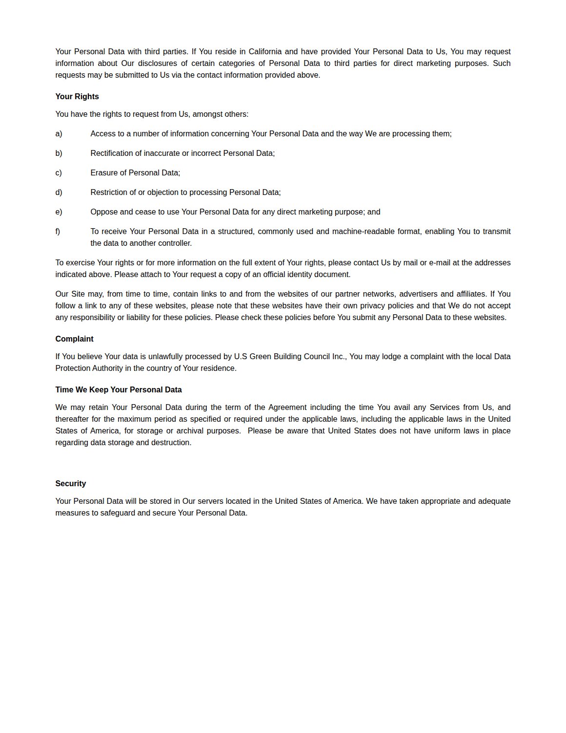Your Personal Data with third parties. If You reside in California and have provided Your Personal Data to Us, You may request information about Our disclosures of certain categories of Personal Data to third parties for direct marketing purposes. Such requests may be submitted to Us via the contact information provided above.
Your Rights
You have the rights to request from Us, amongst others:
a) Access to a number of information concerning Your Personal Data and the way We are processing them;
b) Rectification of inaccurate or incorrect Personal Data;
c) Erasure of Personal Data;
d) Restriction of or objection to processing Personal Data;
e) Oppose and cease to use Your Personal Data for any direct marketing purpose; and
f) To receive Your Personal Data in a structured, commonly used and machine-readable format, enabling You to transmit the data to another controller.
To exercise Your rights or for more information on the full extent of Your rights, please contact Us by mail or e-mail at the addresses indicated above. Please attach to Your request a copy of an official identity document.
Our Site may, from time to time, contain links to and from the websites of our partner networks, advertisers and affiliates. If You follow a link to any of these websites, please note that these websites have their own privacy policies and that We do not accept any responsibility or liability for these policies. Please check these policies before You submit any Personal Data to these websites.
Complaint
If You believe Your data is unlawfully processed by U.S Green Building Council Inc., You may lodge a complaint with the local Data Protection Authority in the country of Your residence.
Time We Keep Your Personal Data
We may retain Your Personal Data during the term of the Agreement including the time You avail any Services from Us, and thereafter for the maximum period as specified or required under the applicable laws, including the applicable laws in the United States of America, for storage or archival purposes. Please be aware that United States does not have uniform laws in place regarding data storage and destruction.
Security
Your Personal Data will be stored in Our servers located in the United States of America. We have taken appropriate and adequate measures to safeguard and secure Your Personal Data.